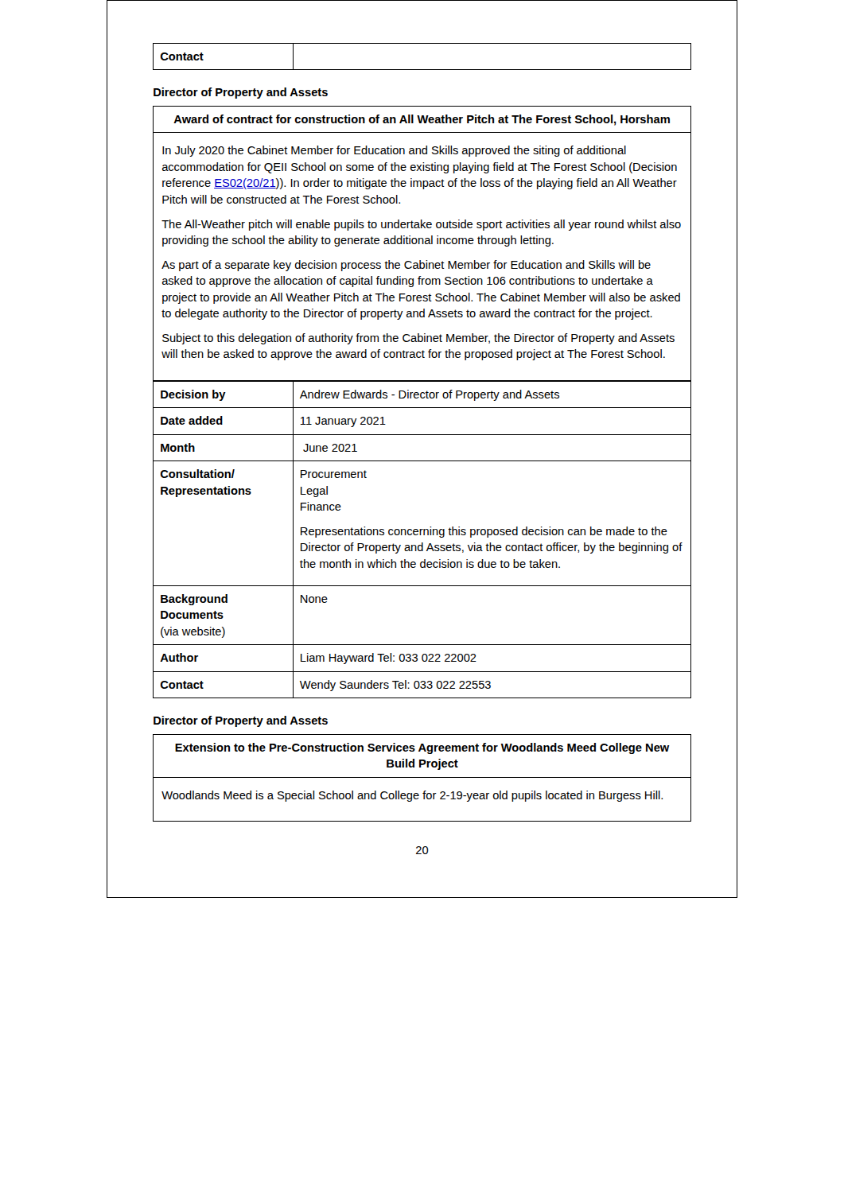| Contact | |
Director of Property and Assets
| Award of contract for construction of an All Weather Pitch at The Forest School, Horsham |
In July 2020 the Cabinet Member for Education and Skills approved the siting of additional accommodation for QEII School on some of the existing playing field at The Forest School (Decision reference ES02(20/21)). In order to mitigate the impact of the loss of the playing field an All Weather Pitch will be constructed at The Forest School.
The All-Weather pitch will enable pupils to undertake outside sport activities all year round whilst also providing the school the ability to generate additional income through letting.
As part of a separate key decision process the Cabinet Member for Education and Skills will be asked to approve the allocation of capital funding from Section 106 contributions to undertake a project to provide an All Weather Pitch at The Forest School. The Cabinet Member will also be asked to delegate authority to the Director of property and Assets to award the contract for the project.
Subject to this delegation of authority from the Cabinet Member, the Director of Property and Assets will then be asked to approve the award of contract for the proposed project at The Forest School.
| Decision by | Andrew Edwards - Director of Property and Assets |
| Date added | 11 January 2021 |
| Month | June 2021 |
| Consultation/ Representations | Procurement Legal Finance Representations concerning this proposed decision can be made to the Director of Property and Assets, via the contact officer, by the beginning of the month in which the decision is due to be taken. |
| Background Documents (via website) | None |
| Author | Liam Hayward Tel: 033 022 22002 |
| Contact | Wendy Saunders Tel: 033 022 22553 |
Director of Property and Assets
| Extension to the Pre-Construction Services Agreement for Woodlands Meed College New Build Project |
Woodlands Meed is a Special School and College for 2-19-year old pupils located in Burgess Hill.
20